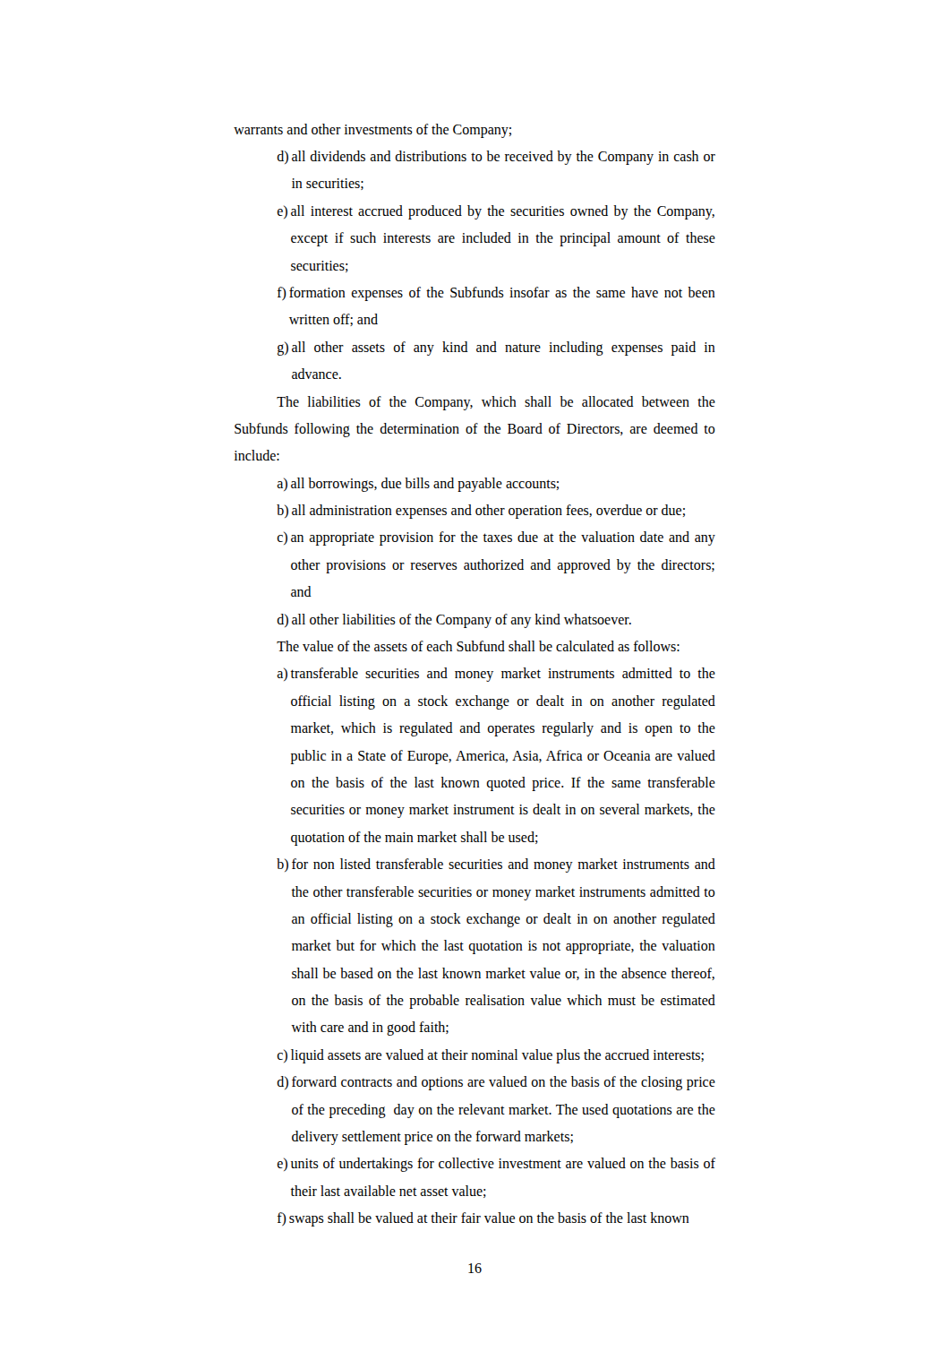warrants and other investments of the Company;
d) all dividends and distributions to be received by the Company in cash or in securities;
e) all interest accrued produced by the securities owned by the Company, except if such interests are included in the principal amount of these securities;
f) formation expenses of the Subfunds insofar as the same have not been written off; and
g) all other assets of any kind and nature including expenses paid in advance.
The liabilities of the Company, which shall be allocated between the Subfunds following the determination of the Board of Directors, are deemed to include:
a) all borrowings, due bills and payable accounts;
b) all administration expenses and other operation fees, overdue or due;
c) an appropriate provision for the taxes due at the valuation date and any other provisions or reserves authorized and approved by the directors; and
d) all other liabilities of the Company of any kind whatsoever.
The value of the assets of each Subfund shall be calculated as follows:
a) transferable securities and money market instruments admitted to the official listing on a stock exchange or dealt in on another regulated market, which is regulated and operates regularly and is open to the public in a State of Europe, America, Asia, Africa or Oceania are valued on the basis of the last known quoted price. If the same transferable securities or money market instrument is dealt in on several markets, the quotation of the main market shall be used;
b) for non listed transferable securities and money market instruments and the other transferable securities or money market instruments admitted to an official listing on a stock exchange or dealt in on another regulated market but for which the last quotation is not appropriate, the valuation shall be based on the last known market value or, in the absence thereof, on the basis of the probable realisation value which must be estimated with care and in good faith;
c) liquid assets are valued at their nominal value plus the accrued interests;
d) forward contracts and options are valued on the basis of the closing price of the preceding day on the relevant market. The used quotations are the delivery settlement price on the forward markets;
e) units of undertakings for collective investment are valued on the basis of their last available net asset value;
f) swaps shall be valued at their fair value on the basis of the last known
16